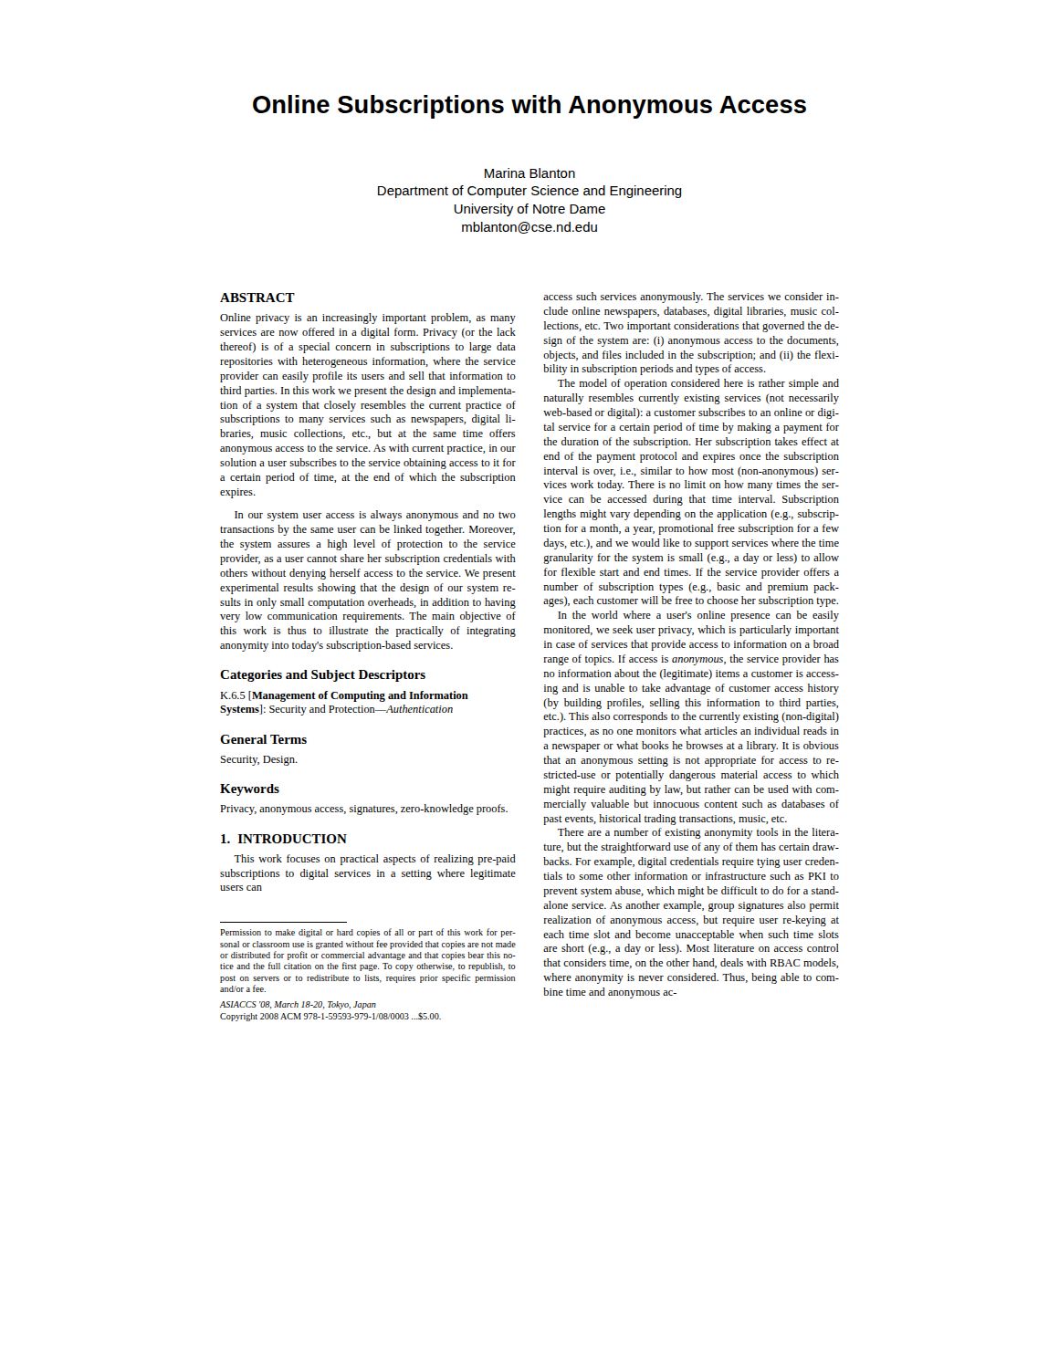Online Subscriptions with Anonymous Access
Marina Blanton
Department of Computer Science and Engineering
University of Notre Dame
mblanton@cse.nd.edu
ABSTRACT
Online privacy is an increasingly important problem, as many services are now offered in a digital form. Privacy (or the lack thereof) is of a special concern in subscriptions to large data repositories with heterogeneous information, where the service provider can easily profile its users and sell that information to third parties. In this work we present the design and implementation of a system that closely resembles the current practice of subscriptions to many services such as newspapers, digital libraries, music collections, etc., but at the same time offers anonymous access to the service. As with current practice, in our solution a user subscribes to the service obtaining access to it for a certain period of time, at the end of which the subscription expires.
In our system user access is always anonymous and no two transactions by the same user can be linked together. Moreover, the system assures a high level of protection to the service provider, as a user cannot share her subscription credentials with others without denying herself access to the service. We present experimental results showing that the design of our system results in only small computation overheads, in addition to having very low communication requirements. The main objective of this work is thus to illustrate the practically of integrating anonymity into today's subscription-based services.
Categories and Subject Descriptors
K.6.5 [Management of Computing and Information Systems]: Security and Protection—Authentication
General Terms
Security, Design.
Keywords
Privacy, anonymous access, signatures, zero-knowledge proofs.
1. INTRODUCTION
This work focuses on practical aspects of realizing pre-paid subscriptions to digital services in a setting where legitimate users can
Permission to make digital or hard copies of all or part of this work for personal or classroom use is granted without fee provided that copies are not made or distributed for profit or commercial advantage and that copies bear this notice and the full citation on the first page. To copy otherwise, to republish, to post on servers or to redistribute to lists, requires prior specific permission and/or a fee.
ASIACCS '08, March 18-20, Tokyo, Japan
Copyright 2008 ACM 978-1-59593-979-1/08/0003 ...$5.00.
access such services anonymously. The services we consider include online newspapers, databases, digital libraries, music collections, etc. Two important considerations that governed the design of the system are: (i) anonymous access to the documents, objects, and files included in the subscription; and (ii) the flexibility in subscription periods and types of access.
The model of operation considered here is rather simple and naturally resembles currently existing services (not necessarily web-based or digital): a customer subscribes to an online or digital service for a certain period of time by making a payment for the duration of the subscription. Her subscription takes effect at end of the payment protocol and expires once the subscription interval is over, i.e., similar to how most (non-anonymous) services work today. There is no limit on how many times the service can be accessed during that time interval. Subscription lengths might vary depending on the application (e.g., subscription for a month, a year, promotional free subscription for a few days, etc.), and we would like to support services where the time granularity for the system is small (e.g., a day or less) to allow for flexible start and end times. If the service provider offers a number of subscription types (e.g., basic and premium packages), each customer will be free to choose her subscription type.
In the world where a user's online presence can be easily monitored, we seek user privacy, which is particularly important in case of services that provide access to information on a broad range of topics. If access is anonymous, the service provider has no information about the (legitimate) items a customer is accessing and is unable to take advantage of customer access history (by building profiles, selling this information to third parties, etc.). This also corresponds to the currently existing (non-digital) practices, as no one monitors what articles an individual reads in a newspaper or what books he browses at a library. It is obvious that an anonymous setting is not appropriate for access to restricted-use or potentially dangerous material access to which might require auditing by law, but rather can be used with commercially valuable but innocuous content such as databases of past events, historical trading transactions, music, etc.
There are a number of existing anonymity tools in the literature, but the straightforward use of any of them has certain drawbacks. For example, digital credentials require tying user credentials to some other information or infrastructure such as PKI to prevent system abuse, which might be difficult to do for a stand-alone service. As another example, group signatures also permit realization of anonymous access, but require user re-keying at each time slot and become unacceptable when such time slots are short (e.g., a day or less). Most literature on access control that considers time, on the other hand, deals with RBAC models, where anonymity is never considered. Thus, being able to combine time and anonymous ac-